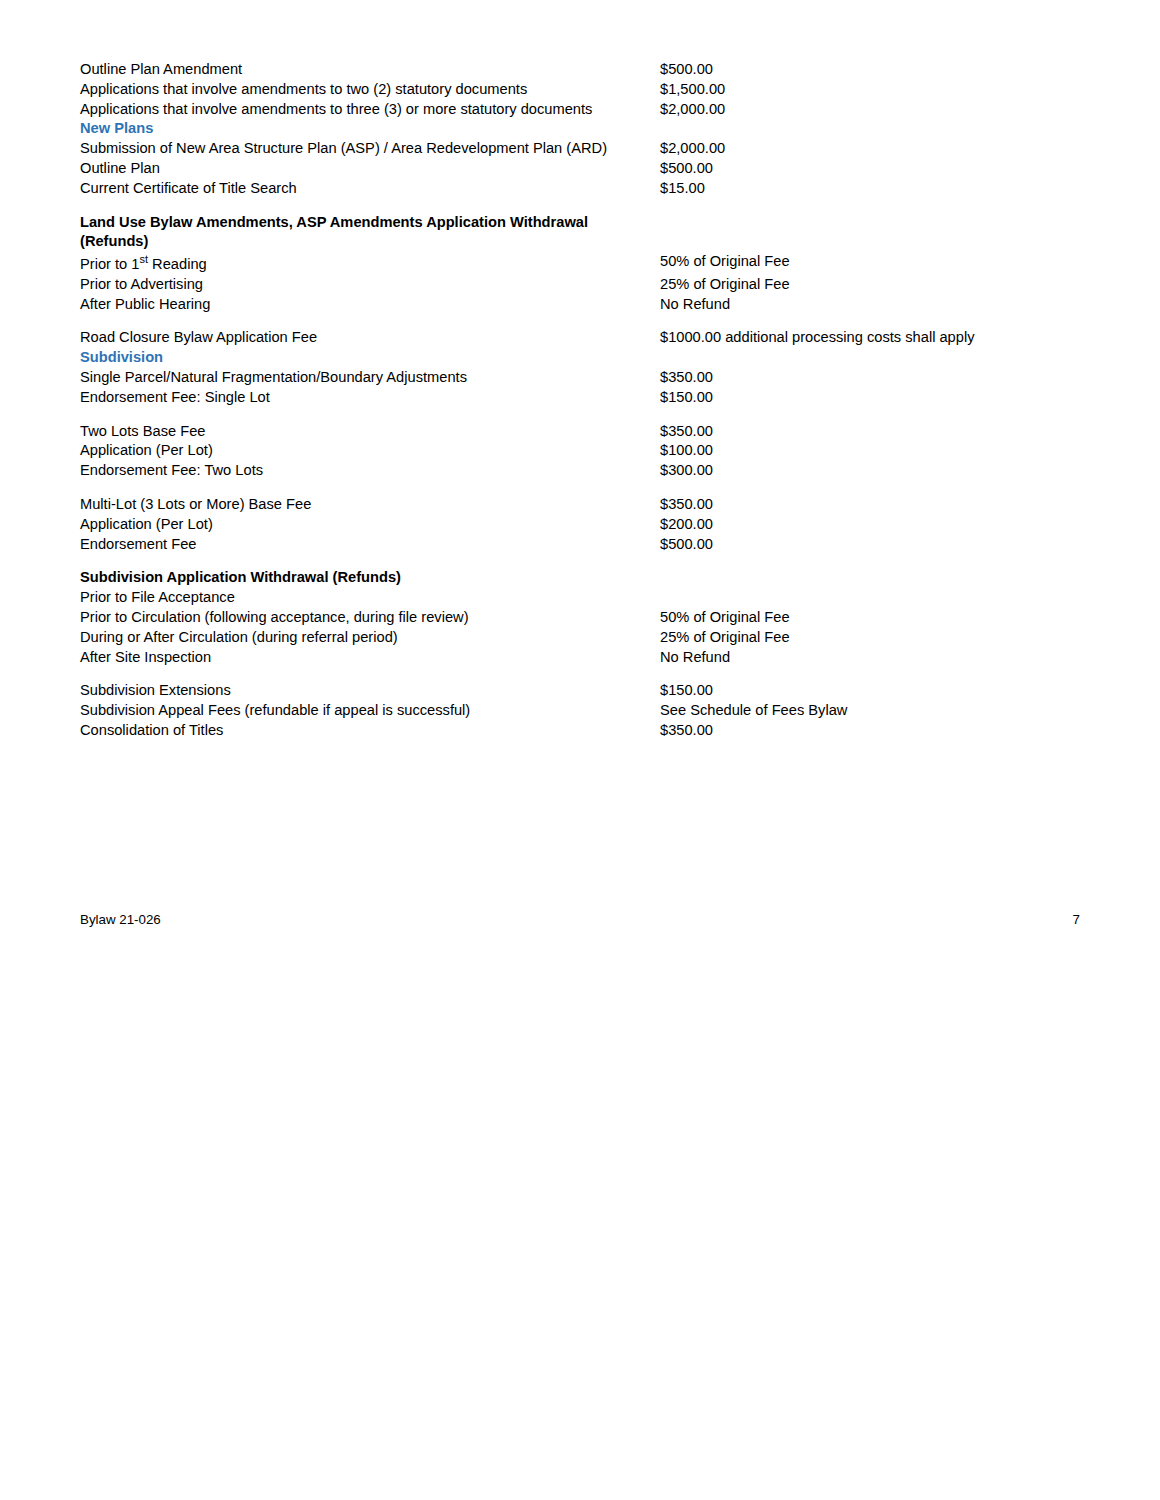| Outline Plan Amendment | $500.00 |
| Applications that involve amendments to two (2) statutory documents | $1,500.00 |
| Applications that involve amendments to three (3) or more statutory documents | $2,000.00 |
| New Plans |
| Submission of New Area Structure Plan (ASP) / Area Redevelopment Plan (ARD) | $2,000.00 |
| Outline Plan | $500.00 |
| Current Certificate of Title Search | $15.00 |
| Land Use Bylaw Amendments, ASP Amendments Application Withdrawal (Refunds) | |
| Prior to 1 st Reading | 50% of Original Fee |
| Prior to Advertising | 25% of Original Fee |
| After Public Hearing | No Refund |
| Road Closure Bylaw Application Fee | $1000.00 additional processing costs shall apply |
| Subdivision |
| Single Parcel/Natural Fragmentation/Boundary Adjustments | $350.00 |
| Endorsement Fee: Single Lot | $150.00 |
| Two Lots Base Fee | $350.00 |
| Application (Per Lot) | $100.00 |
| Endorsement Fee: Two Lots | $300.00 |
| Multi-Lot (3 Lots or More) Base Fee | $350.00 |
| Application (Per Lot) | $200.00 |
| Endorsement Fee | $500.00 |
| Subdivision Application Withdrawal (Refunds) | |
| Prior to File Acceptance | |
| Prior to Circulation (following acceptance, during file review) | 50% of Original Fee |
| During or After Circulation (during referral period) | 25% of Original Fee |
| After Site Inspection | No Refund |
| Subdivision Extensions | $150.00 |
| Subdivision Appeal Fees (refundable if appeal is successful) | See Schedule of Fees Bylaw |
| Consolidation of Titles | $350.00 |
Bylaw 21-026 7